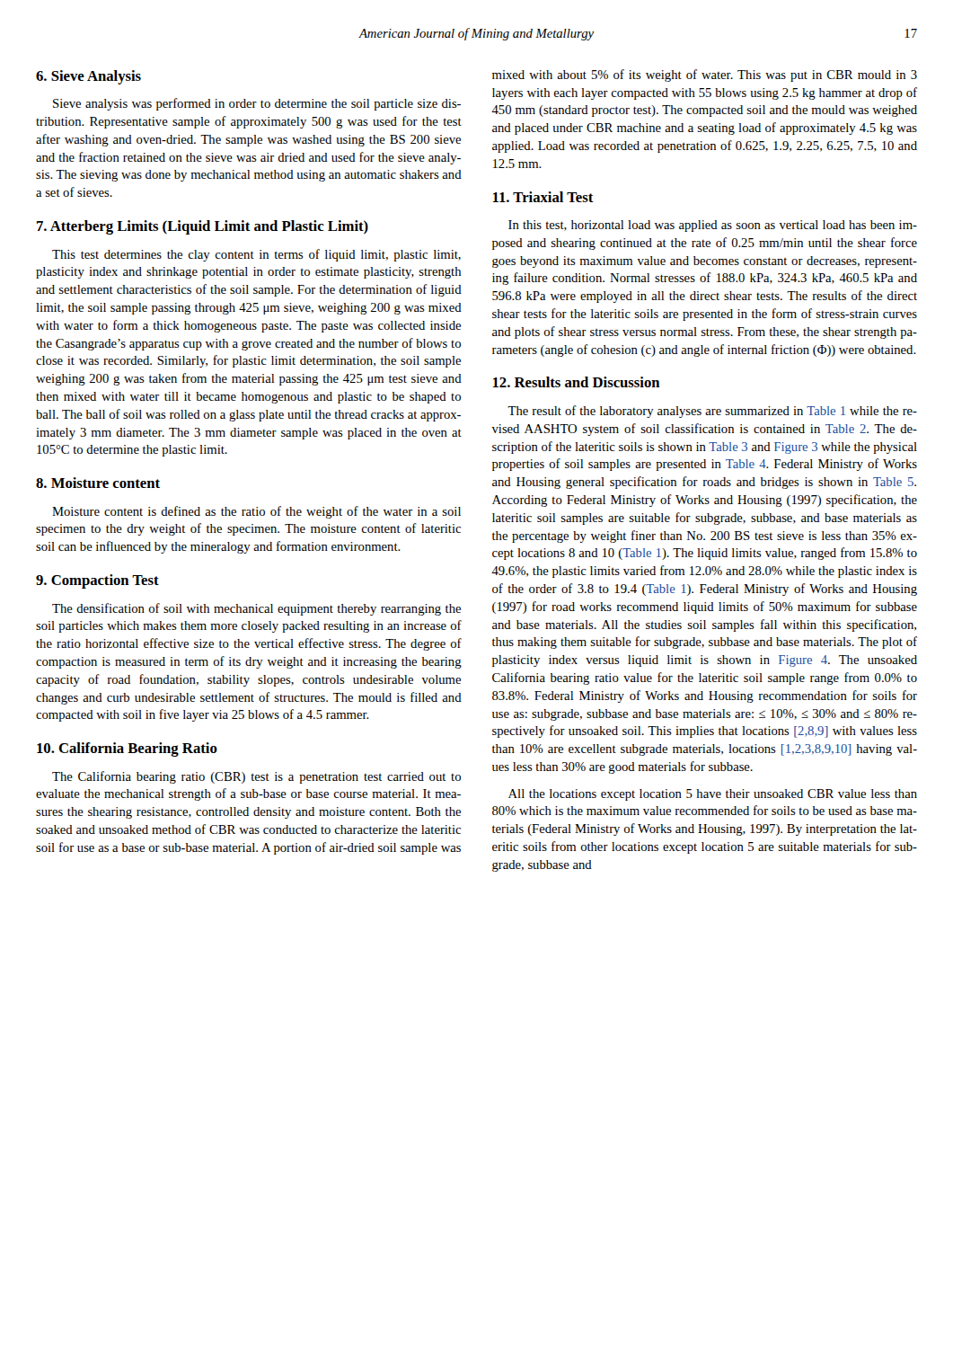American Journal of Mining and Metallurgy 17
6. Sieve Analysis
Sieve analysis was performed in order to determine the soil particle size distribution. Representative sample of approximately 500 g was used for the test after washing and oven-dried. The sample was washed using the BS 200 sieve and the fraction retained on the sieve was air dried and used for the sieve analysis. The sieving was done by mechanical method using an automatic shakers and a set of sieves.
7. Atterberg Limits (Liquid Limit and Plastic Limit)
This test determines the clay content in terms of liquid limit, plastic limit, plasticity index and shrinkage potential in order to estimate plasticity, strength and settlement characteristics of the soil sample. For the determination of liguid limit, the soil sample passing through 425 μm sieve, weighing 200 g was mixed with water to form a thick homogeneous paste. The paste was collected inside the Casangrade’s apparatus cup with a grove created and the number of blows to close it was recorded. Similarly, for plastic limit determination, the soil sample weighing 200 g was taken from the material passing the 425 μm test sieve and then mixed with water till it became homogenous and plastic to be shaped to ball. The ball of soil was rolled on a glass plate until the thread cracks at approximately 3 mm diameter. The 3 mm diameter sample was placed in the oven at 105°C to determine the plastic limit.
8. Moisture content
Moisture content is defined as the ratio of the weight of the water in a soil specimen to the dry weight of the specimen. The moisture content of lateritic soil can be influenced by the mineralogy and formation environment.
9. Compaction Test
The densification of soil with mechanical equipment thereby rearranging the soil particles which makes them more closely packed resulting in an increase of the ratio horizontal effective size to the vertical effective stress. The degree of compaction is measured in term of its dry weight and it increasing the bearing capacity of road foundation, stability slopes, controls undesirable volume changes and curb undesirable settlement of structures. The mould is filled and compacted with soil in five layer via 25 blows of a 4.5 rammer.
10. California Bearing Ratio
The California bearing ratio (CBR) test is a penetration test carried out to evaluate the mechanical strength of a sub-base or base course material. It measures the shearing resistance, controlled density and moisture content. Both the soaked and unsoaked method of CBR was conducted to characterize the lateritic soil for use as a base or sub-base material. A portion of air-dried soil sample was mixed with about 5% of its weight of water. This was put in CBR mould in 3 layers with each layer compacted with 55 blows using 2.5 kg hammer at drop of 450 mm (standard proctor test). The compacted soil and the mould was weighed and placed under CBR machine and a seating load of approximately 4.5 kg was applied. Load was recorded at penetration of 0.625, 1.9, 2.25, 6.25, 7.5, 10 and 12.5 mm.
11. Triaxial Test
In this test, horizontal load was applied as soon as vertical load has been imposed and shearing continued at the rate of 0.25 mm/min until the shear force goes beyond its maximum value and becomes constant or decreases, representing failure condition. Normal stresses of 188.0 kPa, 324.3 kPa, 460.5 kPa and 596.8 kPa were employed in all the direct shear tests. The results of the direct shear tests for the lateritic soils are presented in the form of stress-strain curves and plots of shear stress versus normal stress. From these, the shear strength parameters (angle of cohesion (c) and angle of internal friction (Φ)) were obtained.
12. Results and Discussion
The result of the laboratory analyses are summarized in Table 1 while the revised AASHTO system of soil classification is contained in Table 2. The description of the lateritic soils is shown in Table 3 and Figure 3 while the physical properties of soil samples are presented in Table 4. Federal Ministry of Works and Housing general specification for roads and bridges is shown in Table 5. According to Federal Ministry of Works and Housing (1997) specification, the lateritic soil samples are suitable for subgrade, subbase, and base materials as the percentage by weight finer than No. 200 BS test sieve is less than 35% except locations 8 and 10 (Table 1). The liquid limits value, ranged from 15.8% to 49.6%, the plastic limits varied from 12.0% and 28.0% while the plastic index is of the order of 3.8 to 19.4 (Table 1). Federal Ministry of Works and Housing (1997) for road works recommend liquid limits of 50% maximum for subbase and base materials. All the studies soil samples fall within this specification, thus making them suitable for subgrade, subbase and base materials. The plot of plasticity index versus liquid limit is shown in Figure 4. The unsoaked California bearing ratio value for the lateritic soil sample range from 0.0% to 83.8%. Federal Ministry of Works and Housing recommendation for soils for use as: subgrade, subbase and base materials are: ≤ 10%, ≤ 30% and ≤ 80% respectively for unsoaked soil. This implies that locations [2,8,9] with values less than 10% are excellent subgrade materials, locations [1,2,3,8,9,10] having values less than 30% are good materials for subbase.
All the locations except location 5 have their unsoaked CBR value less than 80% which is the maximum value recommended for soils to be used as base materials (Federal Ministry of Works and Housing, 1997). By interpretation the lateritic soils from other locations except location 5 are suitable materials for subgrade, subbase and